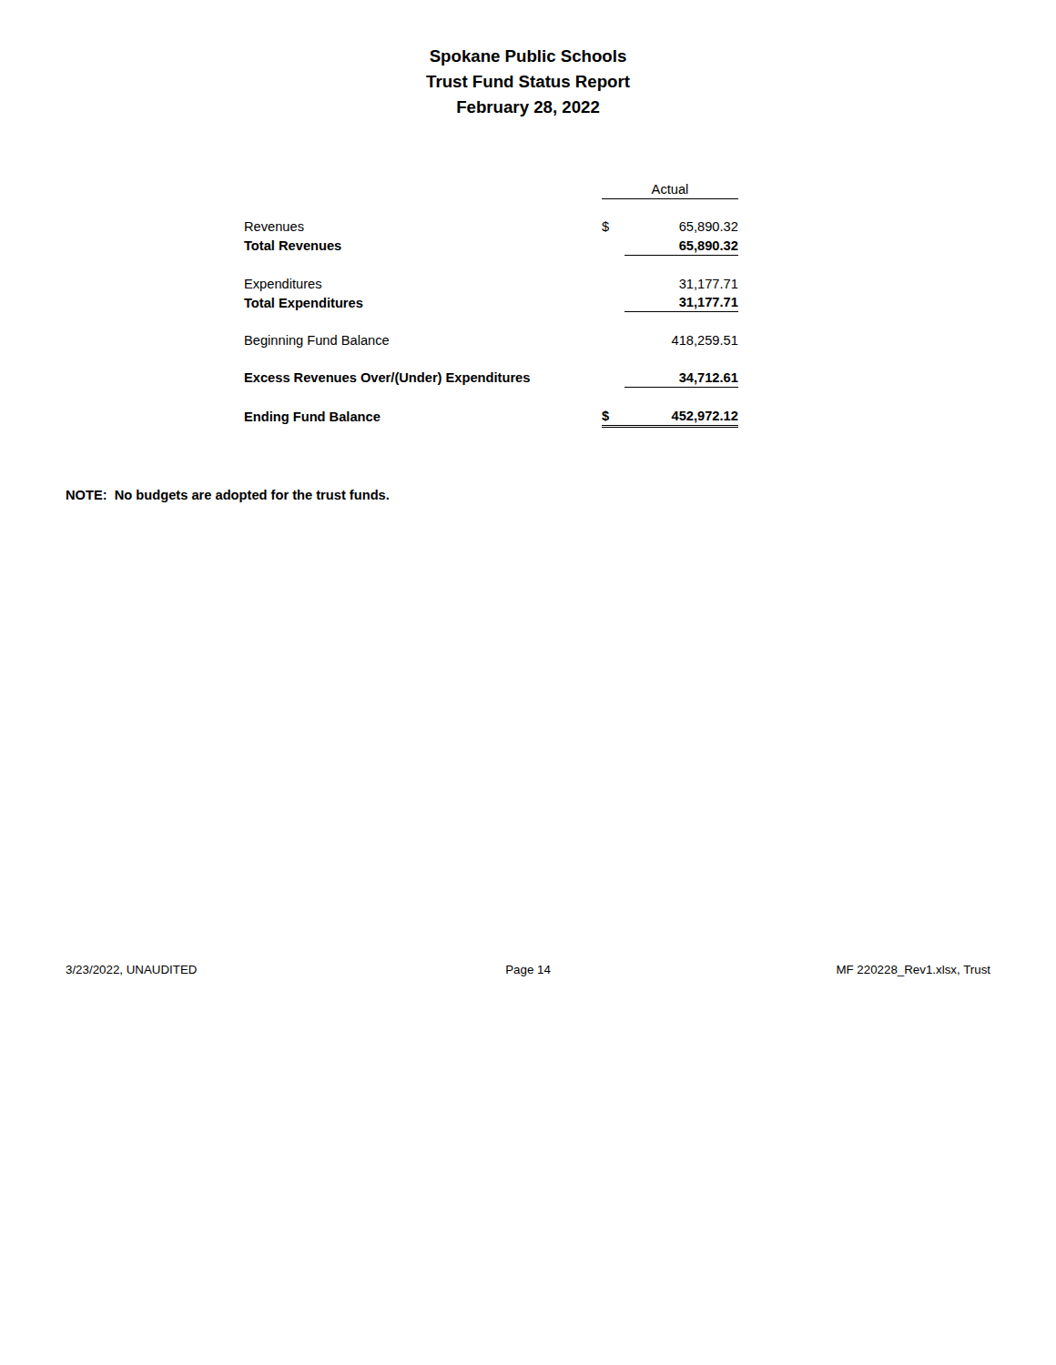Spokane Public Schools
Trust Fund Status Report
February 28, 2022
| | | Actual | |
| Revenues | | $ | 65,890.32 | |
| Total Revenues | | | 65,890.32 | |
| Expenditures | | | 31,177.71 | |
| Total Expenditures | | | 31,177.71 | |
| Beginning Fund Balance | | | 418,259.51 | |
| Excess Revenues Over/(Under) Expenditures | | | 34,712.61 | |
| Ending Fund Balance | | $ | 452,972.12 | |
NOTE: No budgets are adopted for the trust funds.
3/23/2022, UNAUDITED
Page 14
MF 220228_Rev1.xlsx, Trust